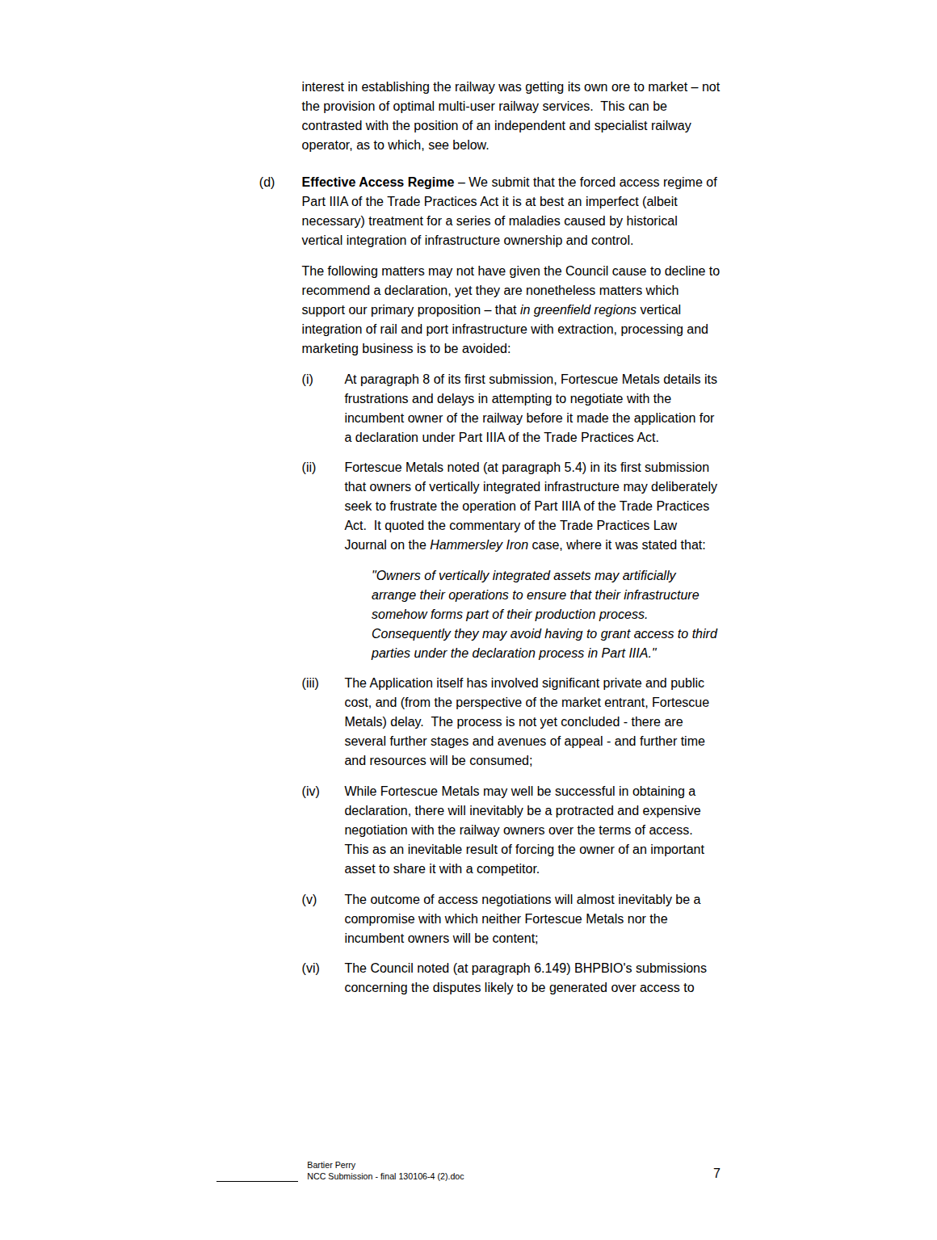interest in establishing the railway was getting its own ore to market – not the provision of optimal multi-user railway services. This can be contrasted with the position of an independent and specialist railway operator, as to which, see below.
(d)
Effective Access Regime – We submit that the forced access regime of Part IIIA of the Trade Practices Act it is at best an imperfect (albeit necessary) treatment for a series of maladies caused by historical vertical integration of infrastructure ownership and control.
The following matters may not have given the Council cause to decline to recommend a declaration, yet they are nonetheless matters which support our primary proposition – that in greenfield regions vertical integration of rail and port infrastructure with extraction, processing and marketing business is to be avoided:
(i)
At paragraph 8 of its first submission, Fortescue Metals details its frustrations and delays in attempting to negotiate with the incumbent owner of the railway before it made the application for a declaration under Part IIIA of the Trade Practices Act.
(ii)
Fortescue Metals noted (at paragraph 5.4) in its first submission that owners of vertically integrated infrastructure may deliberately seek to frustrate the operation of Part IIIA of the Trade Practices Act. It quoted the commentary of the Trade Practices Law Journal on the Hammersley Iron case, where it was stated that:
"Owners of vertically integrated assets may artificially arrange their operations to ensure that their infrastructure somehow forms part of their production process. Consequently they may avoid having to grant access to third parties under the declaration process in Part IIIA."
(iii)
The Application itself has involved significant private and public cost, and (from the perspective of the market entrant, Fortescue Metals) delay. The process is not yet concluded - there are several further stages and avenues of appeal - and further time and resources will be consumed;
(iv)
While Fortescue Metals may well be successful in obtaining a declaration, there will inevitably be a protracted and expensive negotiation with the railway owners over the terms of access. This as an inevitable result of forcing the owner of an important asset to share it with a competitor.
(v)
The outcome of access negotiations will almost inevitably be a compromise with which neither Fortescue Metals nor the incumbent owners will be content;
(vi)
The Council noted (at paragraph 6.149) BHPBIO's submissions concerning the disputes likely to be generated over access to
Bartier Perry
NCC Submission - final 130106-4 (2).doc
7